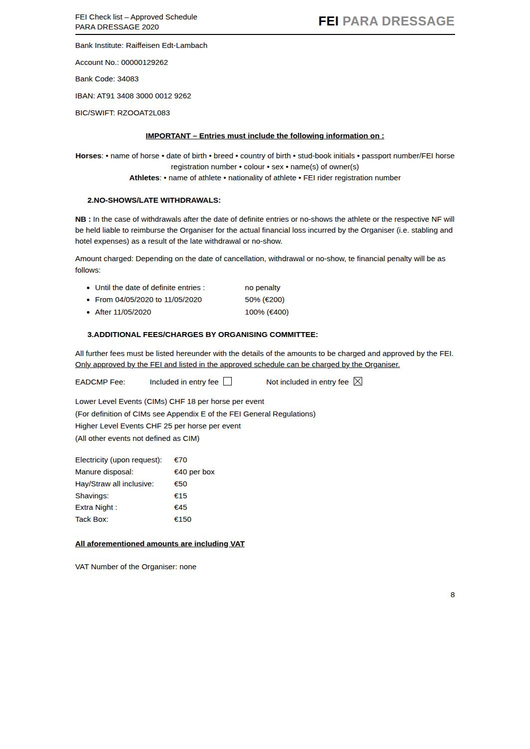FEI Check list – Approved Schedule PARA DRESSAGE 2020
FEI PARA DRESSAGE
Bank Institute: Raiffeisen Edt-Lambach
Account No.: 00000129262
Bank Code: 34083
IBAN: AT91 3408 3000 0012 9262
BIC/SWIFT: RZOOAT2L083
IMPORTANT – Entries must include the following information on :
Horses: • name of horse • date of birth • breed • country of birth • stud-book initials • passport number/FEI horse registration number • colour • sex • name(s) of owner(s)
Athletes: • name of athlete • nationality of athlete • FEI rider registration number
2.NO-SHOWS/LATE WITHDRAWALS:
NB : In the case of withdrawals after the date of definite entries or no-shows the athlete or the respective NF will be held liable to reimburse the Organiser for the actual financial loss incurred by the Organiser (i.e. stabling and hotel expenses) as a result of the late withdrawal or no-show.
Amount charged: Depending on the date of cancellation, withdrawal or no-show, te financial penalty will be as follows:
Until the date of definite entries : no penalty
From 04/05/2020 to 11/05/202050% (€200)
After 11/05/2020100% (€400)
3.ADDITIONAL FEES/CHARGES BY ORGANISING COMMITTEE:
All further fees must be listed hereunder with the details of the amounts to be charged and approved by the FEI. Only approved by the FEI and listed in the approved schedule can be charged by the Organiser.
EADCMP Fee: Included in entry fee Not included in entry fee
Lower Level Events (CIMs) CHF 18 per horse per event
(For definition of CIMs see Appendix E of the FEI General Regulations)
Higher Level Events CHF 25 per horse per event
(All other events not defined as CIM)
| Electricity (upon request): | €70 |
| Manure disposal: | €40 per box |
| Hay/Straw all inclusive: | €50 |
| Shavings: | €15 |
| Extra Night : | €45 |
| Tack Box: | €150 |
All aforementioned amounts are including VAT
VAT Number of the Organiser: none
8